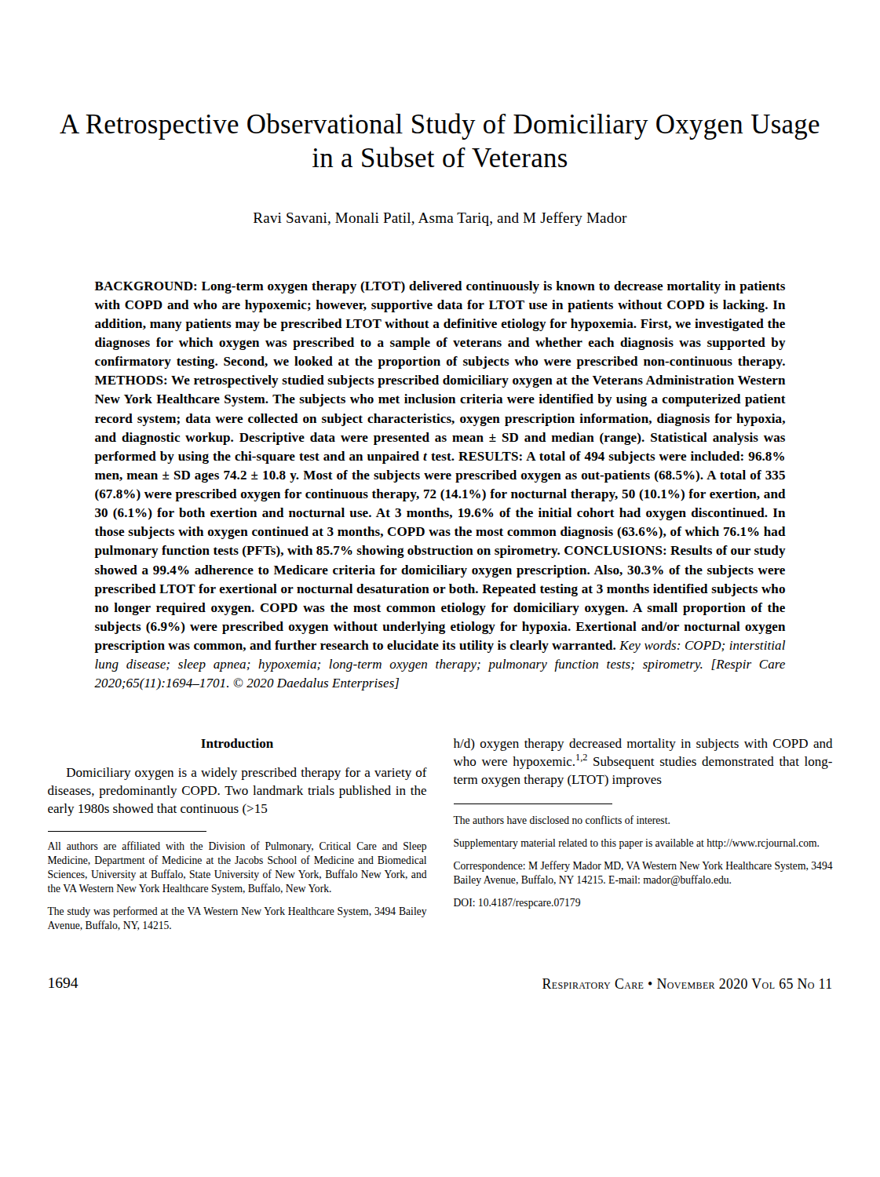A Retrospective Observational Study of Domiciliary Oxygen Usage
in a Subset of Veterans
Ravi Savani, Monali Patil, Asma Tariq, and M Jeffery Mador
BACKGROUND: Long-term oxygen therapy (LTOT) delivered continuously is known to decrease mortality in patients with COPD and who are hypoxemic; however, supportive data for LTOT use in patients without COPD is lacking. In addition, many patients may be prescribed LTOT without a definitive etiology for hypoxemia. First, we investigated the diagnoses for which oxygen was prescribed to a sample of veterans and whether each diagnosis was supported by confirmatory testing. Second, we looked at the proportion of subjects who were prescribed non-continuous therapy. METHODS: We retrospectively studied subjects prescribed domiciliary oxygen at the Veterans Administration Western New York Healthcare System. The subjects who met inclusion criteria were identified by using a computerized patient record system; data were collected on subject characteristics, oxygen prescription information, diagnosis for hypoxia, and diagnostic workup. Descriptive data were presented as mean ± SD and median (range). Statistical analysis was performed by using the chi-square test and an unpaired t test. RESULTS: A total of 494 subjects were included: 96.8% men, mean ± SD ages 74.2 ± 10.8 y. Most of the subjects were prescribed oxygen as out-patients (68.5%). A total of 335 (67.8%) were prescribed oxygen for continuous therapy, 72 (14.1%) for nocturnal therapy, 50 (10.1%) for exertion, and 30 (6.1%) for both exertion and nocturnal use. At 3 months, 19.6% of the initial cohort had oxygen discontinued. In those subjects with oxygen continued at 3 months, COPD was the most common diagnosis (63.6%), of which 76.1% had pulmonary function tests (PFTs), with 85.7% showing obstruction on spirometry. CONCLUSIONS: Results of our study showed a 99.4% adherence to Medicare criteria for domiciliary oxygen prescription. Also, 30.3% of the subjects were prescribed LTOT for exertional or nocturnal desaturation or both. Repeated testing at 3 months identified subjects who no longer required oxygen. COPD was the most common etiology for domiciliary oxygen. A small proportion of the subjects (6.9%) were prescribed oxygen without underlying etiology for hypoxia. Exertional and/or nocturnal oxygen prescription was common, and further research to elucidate its utility is clearly warranted. Key words: COPD; interstitial lung disease; sleep apnea; hypoxemia; long-term oxygen therapy; pulmonary function tests; spirometry. [Respir Care 2020;65(11):1694–1701. © 2020 Daedalus Enterprises]
Introduction
Domiciliary oxygen is a widely prescribed therapy for a variety of diseases, predominantly COPD. Two landmark trials published in the early 1980s showed that continuous (>15
All authors are affiliated with the Division of Pulmonary, Critical Care and Sleep Medicine, Department of Medicine at the Jacobs School of Medicine and Biomedical Sciences, University at Buffalo, State University of New York, Buffalo New York, and the VA Western New York Healthcare System, Buffalo, New York.
The study was performed at the VA Western New York Healthcare System, 3494 Bailey Avenue, Buffalo, NY, 14215.
h/d) oxygen therapy decreased mortality in subjects with COPD and who were hypoxemic.1,2 Subsequent studies demonstrated that long-term oxygen therapy (LTOT) improves
The authors have disclosed no conflicts of interest.
Supplementary material related to this paper is available at http://www.rcjournal.com.
Correspondence: M Jeffery Mador MD, VA Western New York Healthcare System, 3494 Bailey Avenue, Buffalo, NY 14215. E-mail: mador@buffalo.edu.
DOI: 10.4187/respcare.07179
1694
Respiratory Care • November 2020 Vol 65 No 11